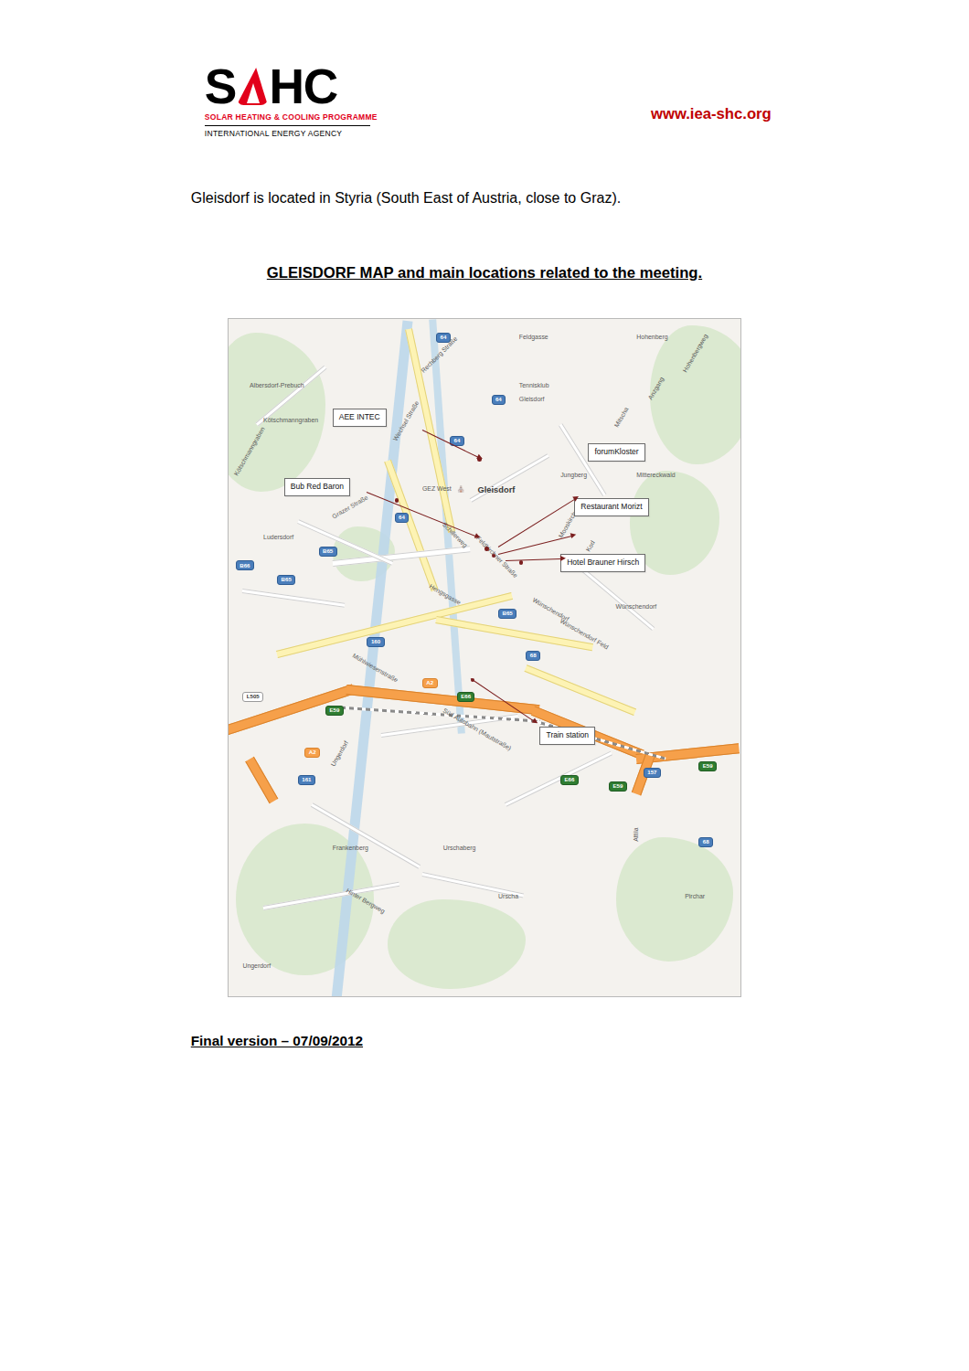S HC
Solar Heating & Cooling Programme
International Energy Agency
www.iea-shc.org
Gleisdorf is located in Styria (South East of Austria, close to Graz).
GLEISDORF MAP and main locations related to the meeting.
64
64
64
64
B65
B65
B66
B65
68
160
A2
E59
E66
A2
161
E66
E59
157
E59
68
L505
Feldgasse
Hohenberg
Hohenbergweg
Anzgang
Mitscha
Albersdorf-Prebuch
Kötschmanngraben
Kötschmanngraben
Rechberg Straße
Wechsel Straße
Tennisklub
Gleisdorf
Gleisdorf
GEZ West
⛪
Grazer Straße
Jungberg
Mittereckwald
Ludersdorf
Schillerweg
Feldkirchner Straße
Mooskirchen
Kod
Hengsgasse
Wünschendorf
Wünschendorf
Wünschendorf Feld
Mühlwiesenstraße
Süd Autobahn (Mautstraße)
Ungerdorf
Frankenberg
Urschaberg
Urscha
Hinter Bergweg
Ungerdorf
Pirchar
Attila
AEE INTEC
forumKloster
Restaurant Morizt
Hotel Brauner Hirsch
Bub Red Baron
Train station
Final version – 07/09/2012